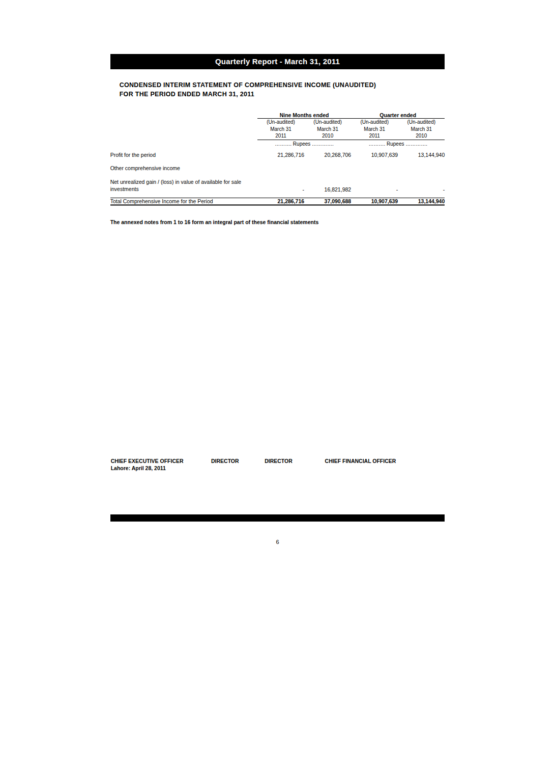Quarterly Report - March 31, 2011
CONDENSED INTERIM STATEMENT OF COMPREHENSIVE INCOME (UNAUDITED)
FOR THE PERIOD ENDED MARCH 31, 2011
| | Nine Months ended | Quarter ended |
| | (Un-audited) March 31 2011 | (Un-audited) March 31 2010 | (Un-audited) March 31 2011 | (Un-audited) March 31 2010 |
| | ………. Rupees …………. | ………. Rupees …………. |
| Profit for the period | 21,286,716 | 20,268,706 | 10,907,639 | 13,144,940 |
| Other comprehensive income | | | | |
| Net unrealized gain / (loss) in value of available for sale investments | - | 16,821,982 | - | - |
| Total Comprehensive Income for the Period | 21,286,716 | 37,090,688 | 10,907,639 | 13,144,940 |
The annexed notes from 1 to 16 form an integral part of these financial statements
| CHIEF EXECUTIVE OFFICER | DIRECTOR | DIRECTOR | CHIEF FINANCIAL OFFICER |
| Lahore: April 28, 2011 | | | |
6